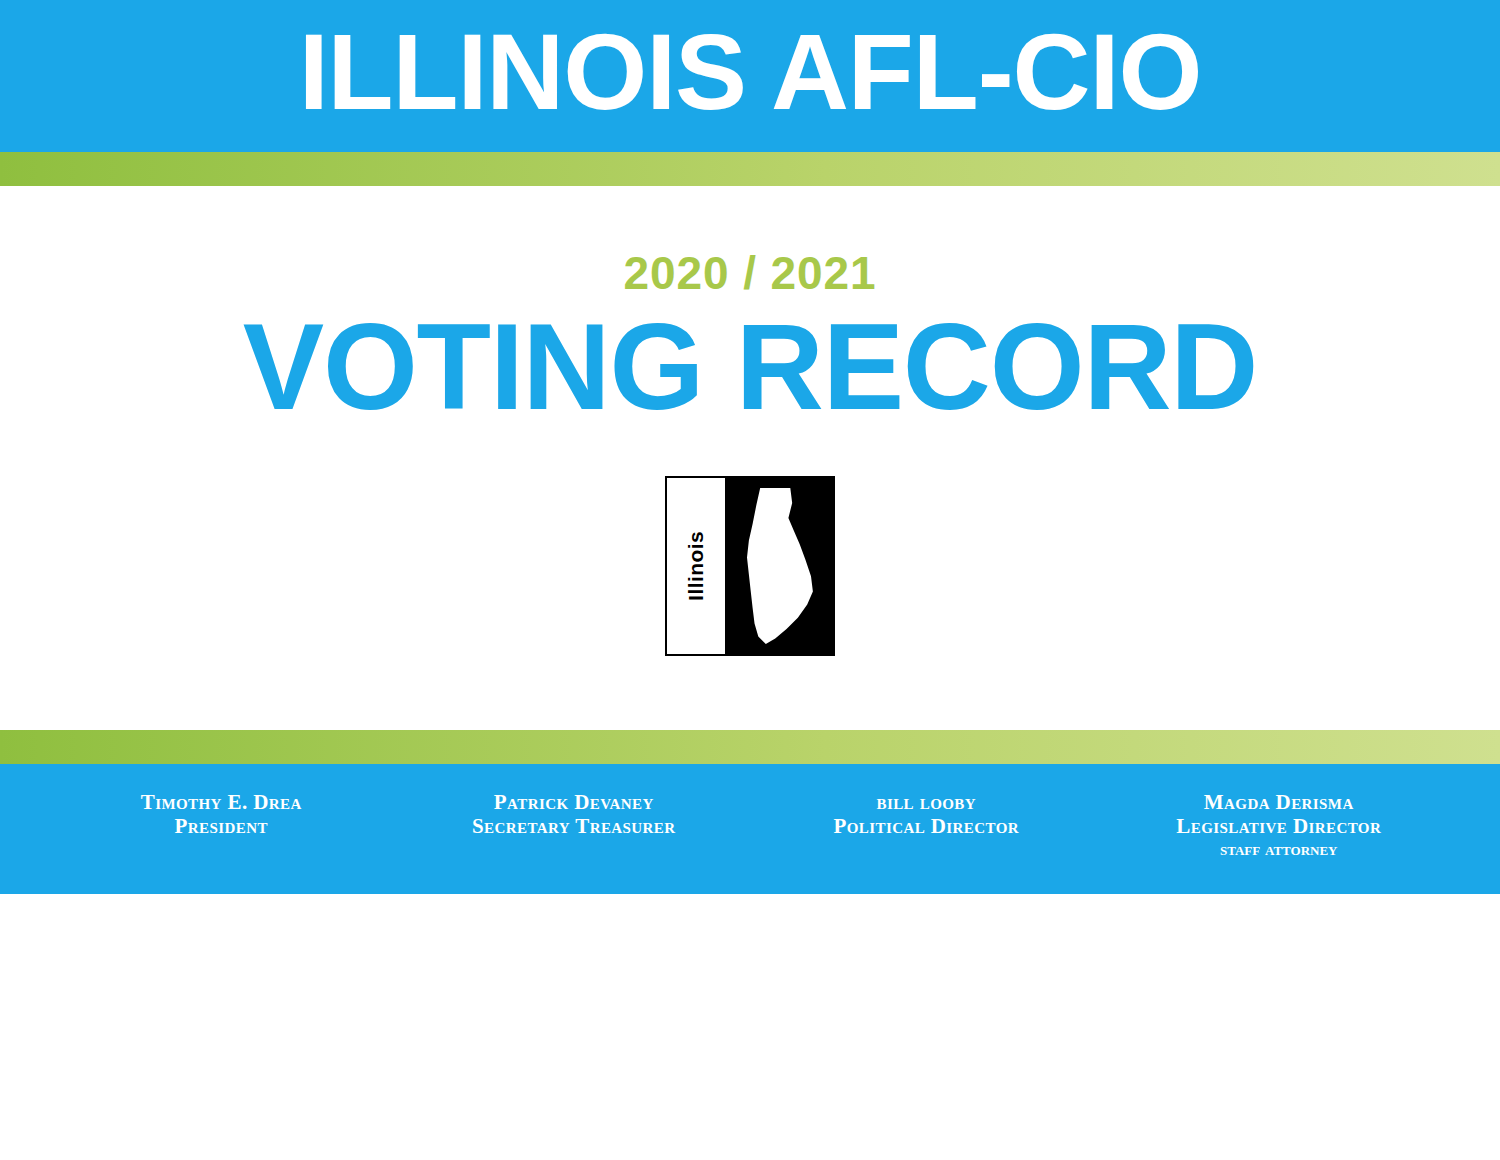Illinois AFL-CIO
2020 / 2021
Voting Record
Illinois
Timothy E. Drea President
Patrick Devaney Secretary Treasurer
bill looby Political Director
Magda Derisma Legislative Director staff attorney